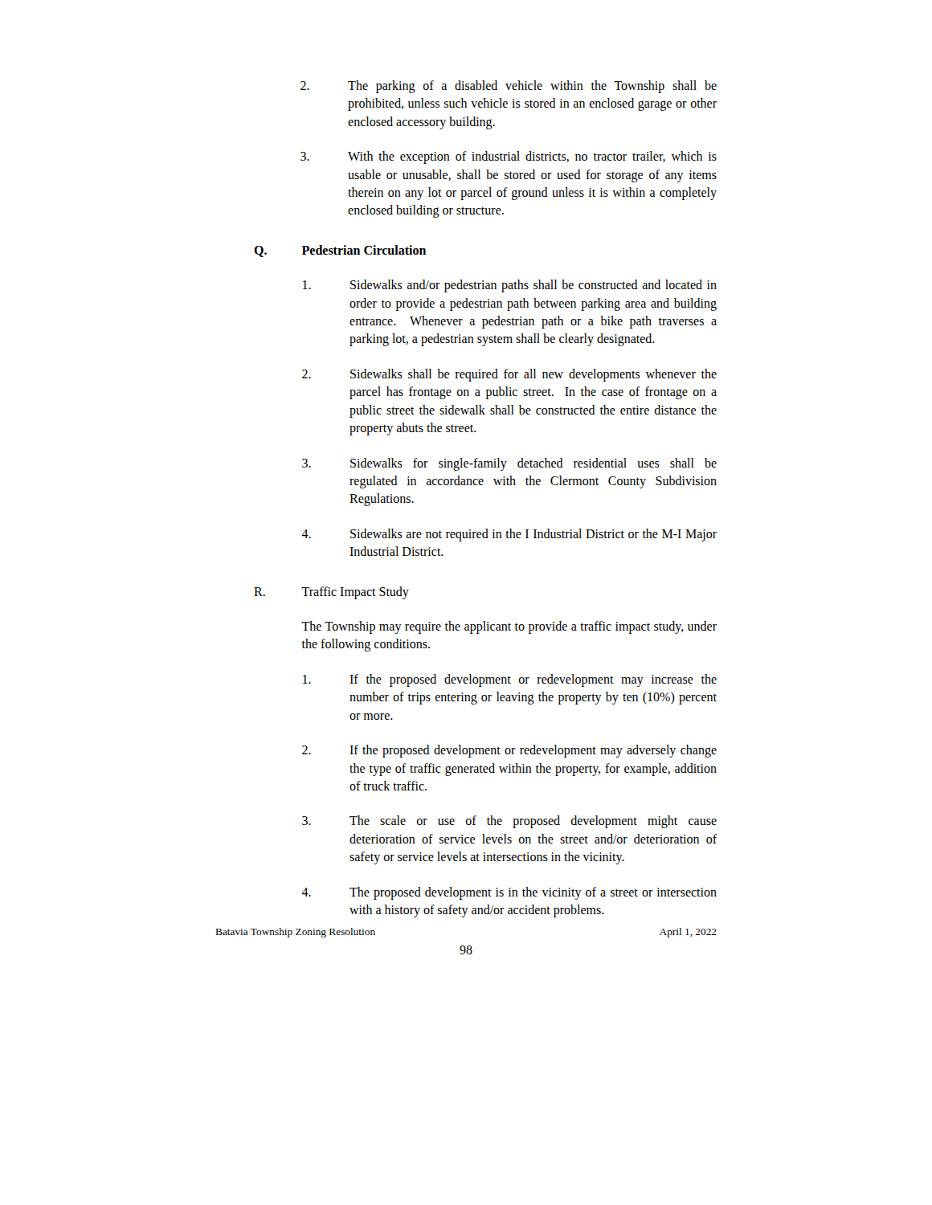2.
The parking of a disabled vehicle within the Township shall be prohibited, unless such vehicle is stored in an enclosed garage or other enclosed accessory building.
3.
With the exception of industrial districts, no tractor trailer, which is usable or unusable, shall be stored or used for storage of any items therein on any lot or parcel of ground unless it is within a completely enclosed building or structure.
Q.
Pedestrian Circulation
1.
Sidewalks and/or pedestrian paths shall be constructed and located in order to provide a pedestrian path between parking area and building entrance. Whenever a pedestrian path or a bike path traverses a parking lot, a pedestrian system shall be clearly designated.
2.
Sidewalks shall be required for all new developments whenever the parcel has frontage on a public street. In the case of frontage on a public street the sidewalk shall be constructed the entire distance the property abuts the street.
3.
Sidewalks for single-family detached residential uses shall be regulated in accordance with the Clermont County Subdivision Regulations.
4.
Sidewalks are not required in the I Industrial District or the M-I Major Industrial District.
R.
Traffic Impact Study
The Township may require the applicant to provide a traffic impact study, under the following conditions.
1.
If the proposed development or redevelopment may increase the number of trips entering or leaving the property by ten (10%) percent or more.
2.
If the proposed development or redevelopment may adversely change the type of traffic generated within the property, for example, addition of truck traffic.
3.
The scale or use of the proposed development might cause deterioration of service levels on the street and/or deterioration of safety or service levels at intersections in the vicinity.
4.
The proposed development is in the vicinity of a street or intersection with a history of safety and/or accident problems.
Batavia Township Zoning Resolution April 1, 2022
98